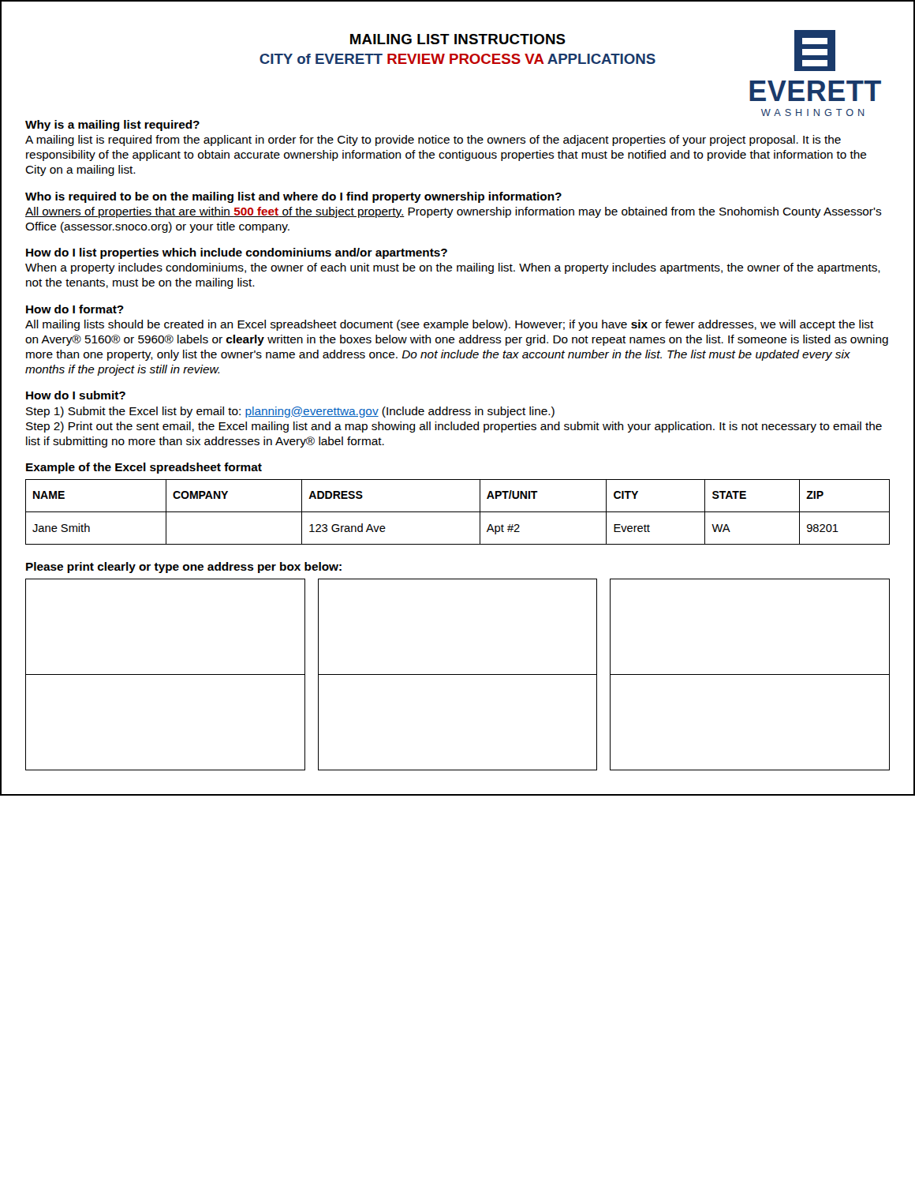EVERETT
WASHINGTON
MAILING LIST INSTRUCTIONS
CITY of EVERETT REVIEW PROCESS VA APPLICATIONS
Why is a mailing list required?
A mailing list is required from the applicant in order for the City to provide notice to the owners of the adjacent properties of your project proposal. It is the responsibility of the applicant to obtain accurate ownership information of the contiguous properties that must be notified and to provide that information to the City on a mailing list.
Who is required to be on the mailing list and where do I find property ownership information?
All owners of properties that are within 500 feet of the subject property. Property ownership information may be obtained from the Snohomish County Assessor's Office (assessor.snoco.org) or your title company.
How do I list properties which include condominiums and/or apartments?
When a property includes condominiums, the owner of each unit must be on the mailing list. When a property includes apartments, the owner of the apartments, not the tenants, must be on the mailing list.
How do I format?
All mailing lists should be created in an Excel spreadsheet document (see example below). However; if you have six or fewer addresses, we will accept the list on Avery® 5160® or 5960® labels or clearly written in the boxes below with one address per grid. Do not repeat names on the list. If someone is listed as owning more than one property, only list the owner's name and address once. Do not include the tax account number in the list. The list must be updated every six months if the project is still in review.
How do I submit?
Step 1) Submit the Excel list by email to: planning@everettwa.gov (Include address in subject line.)
Step 2) Print out the sent email, the Excel mailing list and a map showing all included properties and submit with your application. It is not necessary to email the list if submitting no more than six addresses in Avery® label format.
Example of the Excel spreadsheet format
| NAME | COMPANY | ADDRESS | APT/UNIT | CITY | STATE | ZIP |
| Jane Smith | | 123 Grand Ave | Apt #2 | Everett | WA | 98201 |
Please print clearly or type one address per box below: